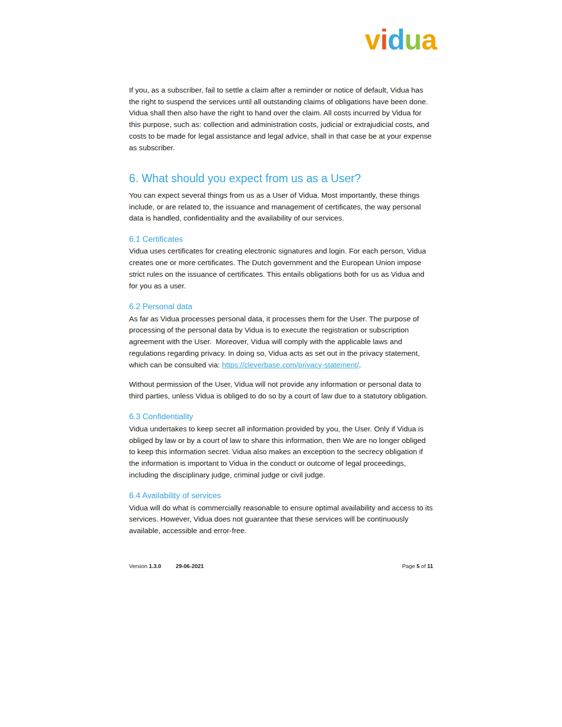vidua
If you, as a subscriber, fail to settle a claim after a reminder or notice of default, Vidua has the right to suspend the services until all outstanding claims of obligations have been done. Vidua shall then also have the right to hand over the claim. All costs incurred by Vidua for this purpose, such as: collection and administration costs, judicial or extrajudicial costs, and costs to be made for legal assistance and legal advice, shall in that case be at your expense as subscriber.
6. What should you expect from us as a User?
You can expect several things from us as a User of Vidua. Most importantly, these things include, or are related to, the issuance and management of certificates, the way personal data is handled, confidentiality and the availability of our services.
6.1 Certificates
Vidua uses certificates for creating electronic signatures and login. For each person, Vidua creates one or more certificates. The Dutch government and the European Union impose strict rules on the issuance of certificates. This entails obligations both for us as Vidua and for you as a user.
6.2 Personal data
As far as Vidua processes personal data, it processes them for the User. The purpose of processing of the personal data by Vidua is to execute the registration or subscription agreement with the User. Moreover, Vidua will comply with the applicable laws and regulations regarding privacy. In doing so, Vidua acts as set out in the privacy statement, which can be consulted via: https://cleverbase.com/privacy-statement/.
Without permission of the User, Vidua will not provide any information or personal data to third parties, unless Vidua is obliged to do so by a court of law due to a statutory obligation.
6.3 Confidentiality
Vidua undertakes to keep secret all information provided by you, the User. Only if Vidua is obliged by law or by a court of law to share this information, then We are no longer obliged to keep this information secret. Vidua also makes an exception to the secrecy obligation if the information is important to Vidua in the conduct or outcome of legal proceedings, including the disciplinary judge, criminal judge or civil judge.
6.4 Availability of services
Vidua will do what is commercially reasonable to ensure optimal availability and access to its services. However, Vidua does not guarantee that these services will be continuously available, accessible and error-free.
Version 1.3.0
29-06-2021
Page 5 of 11